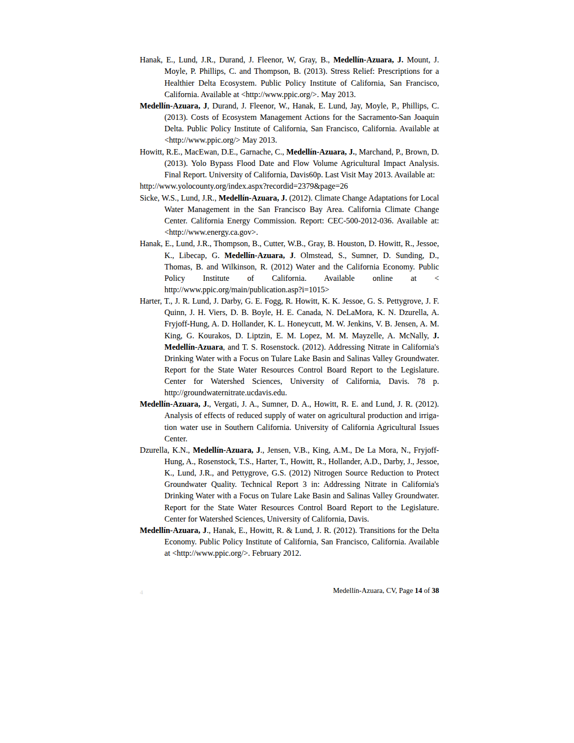Hanak, E., Lund, J.R., Durand, J. Fleenor, W, Gray, B., Medellín-Azuara, J. Mount, J. Moyle, P. Phillips, C. and Thompson, B. (2013). Stress Relief: Prescriptions for a Healthier Delta Ecosystem. Public Policy Institute of California, San Francisco, California. Available at <http://www.ppic.org/>. May 2013.
Medellín-Azuara, J, Durand, J. Fleenor, W., Hanak, E. Lund, Jay, Moyle, P., Phillips, C. (2013). Costs of Ecosystem Management Actions for the Sacramento-San Joaquin Delta. Public Policy Institute of California, San Francisco, California. Available at <http://www.ppic.org/> May 2013.
Howitt, R.E., MacEwan, D.E., Garnache, C., Medellín-Azuara, J., Marchand, P., Brown, D. (2013). Yolo Bypass Flood Date and Flow Volume Agricultural Impact Analysis. Final Report. University of California, Davis60p. Last Visit May 2013. Available at:
http://www.yolocounty.org/index.aspx?recordid=2379&page=26
Sicke, W.S., Lund, J.R., Medellín-Azuara, J. (2012). Climate Change Adaptations for Local Water Management in the San Francisco Bay Area. California Climate Change Center. California Energy Commission. Report: CEC-500-2012-036. Available at: <http://www.energy.ca.gov>.
Hanak, E., Lund, J.R., Thompson, B., Cutter, W.B., Gray, B. Houston, D. Howitt, R., Jessoe, K., Libecap, G. Medellín-Azuara, J. Olmstead, S., Sumner, D. Sunding, D., Thomas, B. and Wilkinson, R. (2012) Water and the California Economy. Public Policy Institute of California. Available online at < http://www.ppic.org/main/publication.asp?i=1015>
Harter, T., J. R. Lund, J. Darby, G. E. Fogg, R. Howitt, K. K. Jessoe, G. S. Pettygrove, J. F. Quinn, J. H. Viers, D. B. Boyle, H. E. Canada, N. DeLaMora, K. N. Dzurella, A. Fryjoff-Hung, A. D. Hollander, K. L. Honeycutt, M. W. Jenkins, V. B. Jensen, A. M. King, G. Kourakos, D. Liptzin, E. M. Lopez, M. M. Mayzelle, A. McNally, J. Medellín-Azuara, and T. S. Rosenstock. (2012). Addressing Nitrate in California's Drinking Water with a Focus on Tulare Lake Basin and Salinas Valley Groundwater. Report for the State Water Resources Control Board Report to the Legislature. Center for Watershed Sciences, University of California, Davis. 78 p. http://groundwaternitrate.ucdavis.edu.
Medellín-Azuara, J., Vergati, J. A., Sumner, D. A., Howitt, R. E. and Lund, J. R. (2012). Analysis of effects of reduced supply of water on agricultural production and irrigation water use in Southern California. University of California Agricultural Issues Center.
Dzurella, K.N., Medellín-Azuara, J., Jensen, V.B., King, A.M., De La Mora, N., Fryjoff-Hung, A., Rosenstock, T.S., Harter, T., Howitt, R., Hollander, A.D., Darby, J., Jessoe, K., Lund, J.R., and Pettygrove, G.S. (2012) Nitrogen Source Reduction to Protect Groundwater Quality. Technical Report 3 in: Addressing Nitrate in California's Drinking Water with a Focus on Tulare Lake Basin and Salinas Valley Groundwater. Report for the State Water Resources Control Board Report to the Legislature. Center for Watershed Sciences, University of California, Davis.
Medellín-Azuara, J., Hanak, E., Howitt, R. & Lund, J. R. (2012). Transitions for the Delta Economy. Public Policy Institute of California, San Francisco, California. Available at <http://www.ppic.org/>. February 2012.
4
Medellín-Azuara, CV, Page 14 of 38